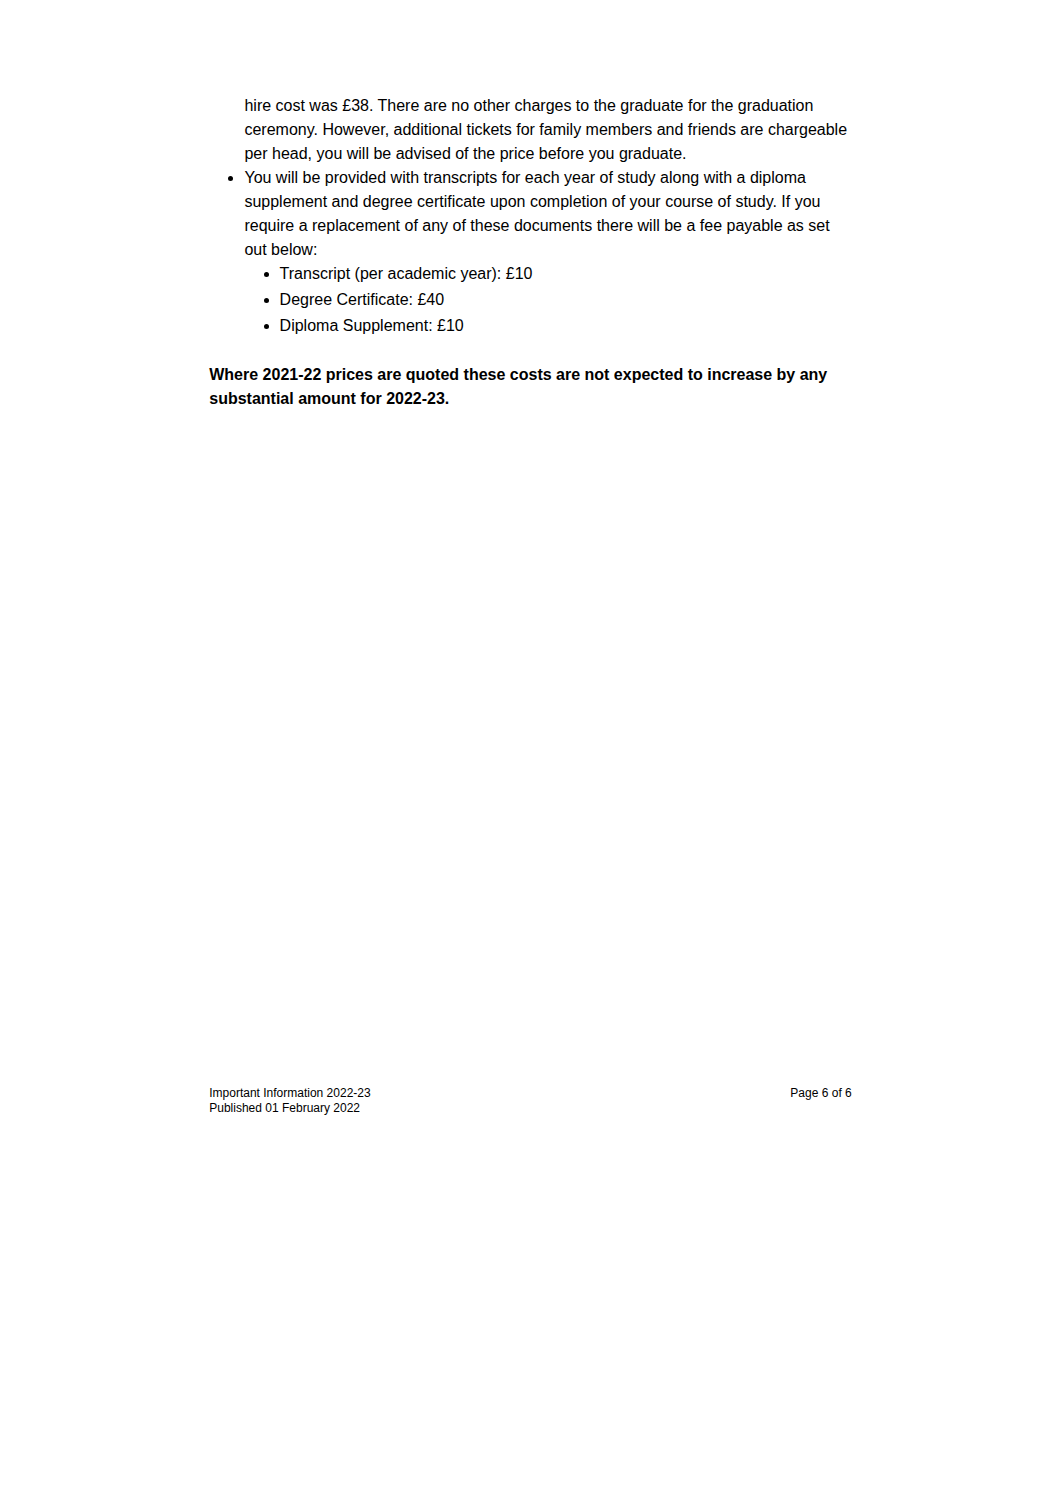hire cost was £38. There are no other charges to the graduate for the graduation ceremony. However, additional tickets for family members and friends are chargeable per head, you will be advised of the price before you graduate.
You will be provided with transcripts for each year of study along with a diploma supplement and degree certificate upon completion of your course of study. If you require a replacement of any of these documents there will be a fee payable as set out below:
Transcript (per academic year): £10
Degree Certificate: £40
Diploma Supplement: £10
Where 2021-22 prices are quoted these costs are not expected to increase by any substantial amount for 2022-23.
Important Information 2022-23
Published 01 February 2022
Page 6 of 6